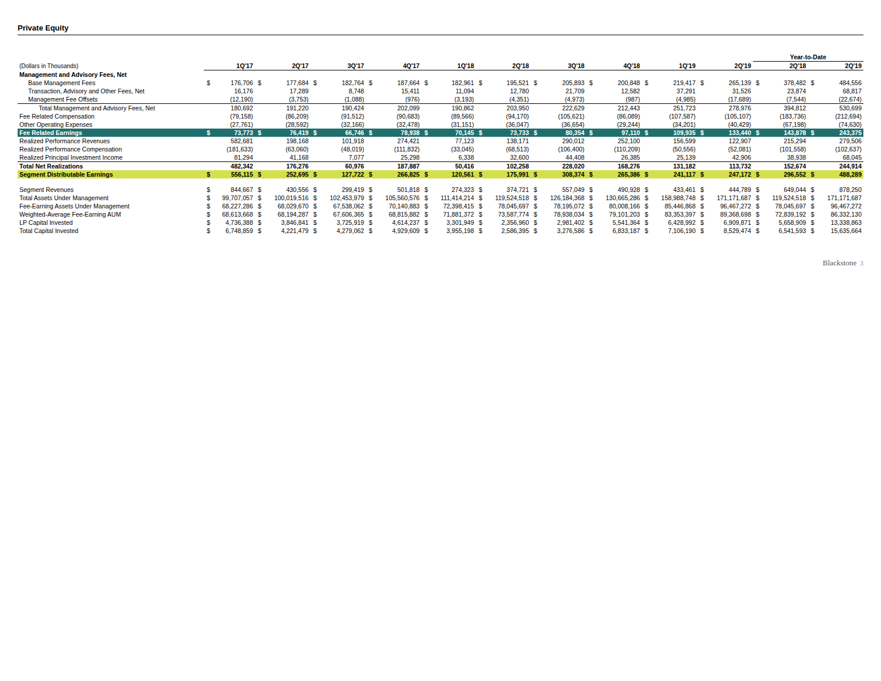Private Equity
| | | Year-to-Date |
| --- | --- | --- |
| (Dollars in Thousands) | 1Q'17 | 2Q'17 | 3Q'17 | 4Q'17 | 1Q'18 | 2Q'18 | 3Q'18 | 4Q'18 | 1Q'19 | 2Q'19 | 2Q'18 | 2Q'19 |
| Management and Advisory Fees, Net | |
| Base Management Fees | $ | 176,706 | $ | 177,684 | $ | 182,764 | $ | 187,664 | $ | 182,961 | $ | 195,521 | $ | 205,893 | $ | 200,848 | $ | 219,417 | $ | 265,139 | $ | 378,482 | $ | 484,556 |
| Transaction, Advisory and Other Fees, Net | | 16,176 | | 17,289 | | 8,748 | | 15,411 | | 11,094 | | 12,780 | | 21,709 | | 12,582 | | 37,291 | | 31,526 | | 23,874 | | 68,817 |
| Management Fee Offsets | | (12,190) | | (3,753) | | (1,088) | | (976) | | (3,193) | | (4,351) | | (4,973) | | (987) | | (4,985) | | (17,689) | | (7,544) | | (22,674) |
| Total Management and Advisory Fees, Net | | 180,692 | | 191,220 | | 190,424 | | 202,099 | | 190,862 | | 203,950 | | 222,629 | | 212,443 | | 251,723 | | 278,976 | | 394,812 | | 530,699 |
| Fee Related Compensation | | (79,158) | | (86,209) | | (91,512) | | (90,683) | | (89,566) | | (94,170) | | (105,621) | | (86,089) | | (107,587) | | (105,107) | | (183,736) | | (212,694) |
| Other Operating Expenses | | (27,761) | | (28,592) | | (32,166) | | (32,478) | | (31,151) | | (36,047) | | (36,654) | | (29,244) | | (34,201) | | (40,429) | | (67,198) | | (74,630) |
| Fee Related Earnings | $ | 73,773 | $ | 76,419 | $ | 66,746 | $ | 78,938 | $ | 70,145 | $ | 73,733 | $ | 80,354 | $ | 97,110 | $ | 109,935 | $ | 133,440 | $ | 143,878 | $ | 243,375 |
| Realized Performance Revenues | | 582,681 | | 198,168 | | 101,918 | | 274,421 | | 77,123 | | 138,171 | | 290,012 | | 252,100 | | 156,599 | | 122,907 | | 215,294 | | 279,506 |
| Realized Performance Compensation | | (181,633) | | (63,060) | | (48,019) | | (111,832) | | (33,045) | | (68,513) | | (106,400) | | (110,209) | | (50,556) | | (52,081) | | (101,558) | | (102,637) |
| Realized Principal Investment Income | | 81,294 | | 41,168 | | 7,077 | | 25,298 | | 6,338 | | 32,600 | | 44,408 | | 26,385 | | 25,139 | | 42,906 | | 38,938 | | 68,045 |
| Total Net Realizations | | 482,342 | | 176,276 | | 60,976 | | 187,887 | | 50,416 | | 102,258 | | 228,020 | | 168,276 | | 131,182 | | 113,732 | | 152,674 | | 244,914 |
| Segment Distributable Earnings | $ | 556,115 | $ | 252,695 | $ | 127,722 | $ | 266,825 | $ | 120,561 | $ | 175,991 | $ | 308,374 | $ | 265,386 | $ | 241,117 | $ | 247,172 | $ | 296,552 | $ | 488,289 |
| Segment Revenues | $ | 844,667 | $ | 430,556 | $ | 299,419 | $ | 501,818 | $ | 274,323 | $ | 374,721 | $ | 557,049 | $ | 490,928 | $ | 433,461 | $ | 444,789 | $ | 649,044 | $ | 878,250 |
| Total Assets Under Management | $ | 99,707,057 | $ | 100,019,516 | $ | 102,453,979 | $ | 105,560,576 | $ | 111,414,214 | $ | 119,524,518 | $ | 126,184,368 | $ | 130,665,286 | $ | 158,988,748 | $ | 171,171,687 | $ | 119,524,518 | $ | 171,171,687 |
| Fee-Earning Assets Under Management | $ | 68,227,286 | $ | 68,029,670 | $ | 67,538,062 | $ | 70,140,883 | $ | 72,398,415 | $ | 78,045,697 | $ | 78,195,072 | $ | 80,008,166 | $ | 85,446,868 | $ | 96,467,272 | $ | 78,045,697 | $ | 96,467,272 |
| Weighted-Average Fee-Earning AUM | $ | 68,613,668 | $ | 68,194,287 | $ | 67,606,365 | $ | 68,815,882 | $ | 71,881,372 | $ | 73,587,774 | $ | 78,938,034 | $ | 79,101,203 | $ | 83,353,397 | $ | 89,368,698 | $ | 72,839,192 | $ | 86,332,130 |
| LP Capital Invested | $ | 4,736,388 | $ | 3,846,841 | $ | 3,725,919 | $ | 4,614,237 | $ | 3,301,949 | $ | 2,356,960 | $ | 2,981,402 | $ | 5,541,364 | $ | 6,428,992 | $ | 6,909,871 | $ | 5,658,909 | $ | 13,338,863 |
| Total Capital Invested | $ | 6,748,859 | $ | 4,221,479 | $ | 4,279,062 | $ | 4,929,609 | $ | 3,955,198 | $ | 2,586,395 | $ | 3,276,586 | $ | 6,833,187 | $ | 7,106,190 | $ | 8,529,474 | $ | 6,541,593 | $ | 15,635,664 |
Blackstone3